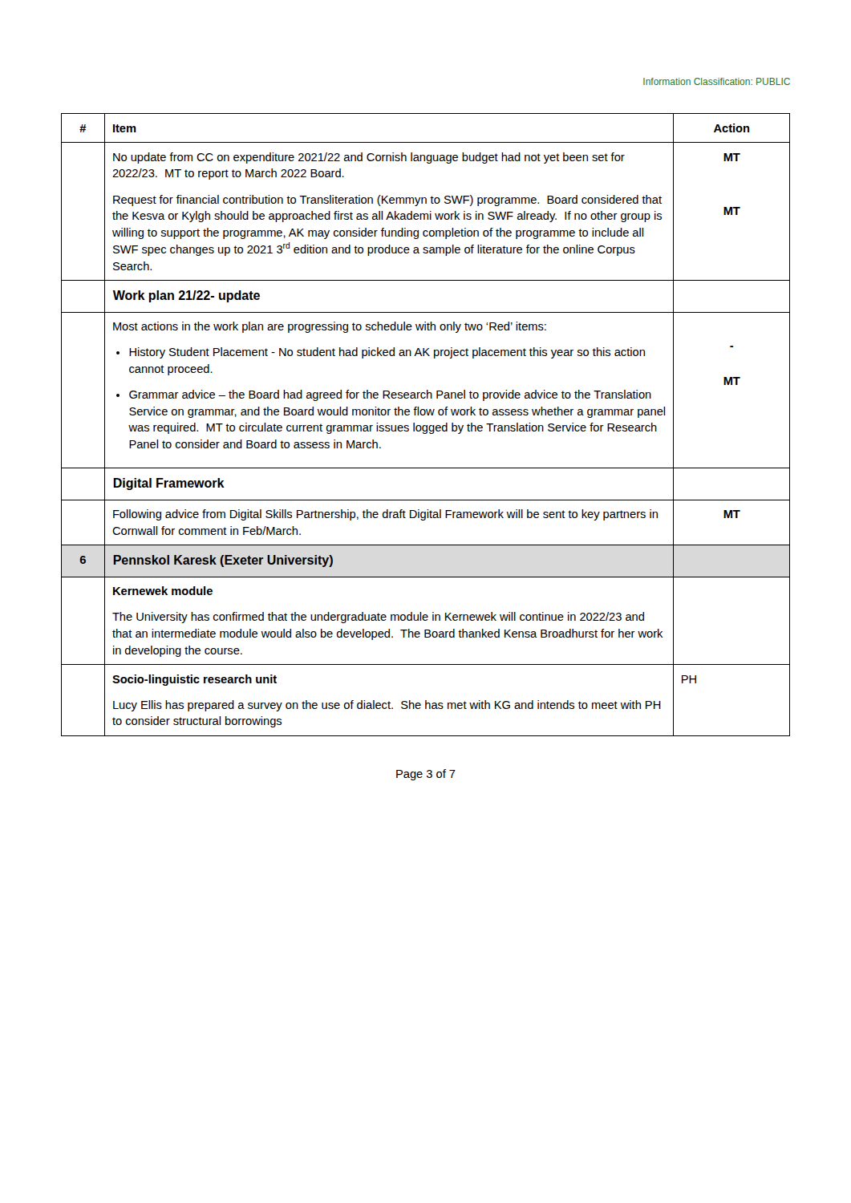Information Classification: PUBLIC
| # | Item | Action |
| --- | --- | --- |
| | No update from CC on expenditure 2021/22 and Cornish language budget had not yet been set for 2022/23. MT to report to March 2022 Board. Request for financial contribution to Transliteration (Kemmyn to SWF) programme. Board considered that the Kesva or Kylgh should be approached first as all Akademi work is in SWF already. If no other group is willing to support the programme, AK may consider funding completion of the programme to include all SWF spec changes up to 2021 3 rd edition and to produce a sample of literature for the online Corpus Search. | MT MT |
| | Work plan 21/22- update | |
| | Most actions in the work plan are progressing to schedule with only two ‘Red’ items: History Student Placement - No student had picked an AK project placement this year so this action cannot proceed. Grammar advice – the Board had agreed for the Research Panel to provide advice to the Translation Service on grammar, and the Board would monitor the flow of work to assess whether a grammar panel was required. MT to circulate current grammar issues logged by the Translation Service for Research Panel to consider and Board to assess in March. | - MT |
| | Digital Framework | |
| | Following advice from Digital Skills Partnership, the draft Digital Framework will be sent to key partners in Cornwall for comment in Feb/March. | MT |
| 6 | Pennskol Karesk (Exeter University) | |
| | Kernewek module The University has confirmed that the undergraduate module in Kernewek will continue in 2022/23 and that an intermediate module would also be developed. The Board thanked Kensa Broadhurst for her work in developing the course. | |
| | Socio-linguistic research unit Lucy Ellis has prepared a survey on the use of dialect. She has met with KG and intends to meet with PH to consider structural borrowings | PH |
Page 3 of 7